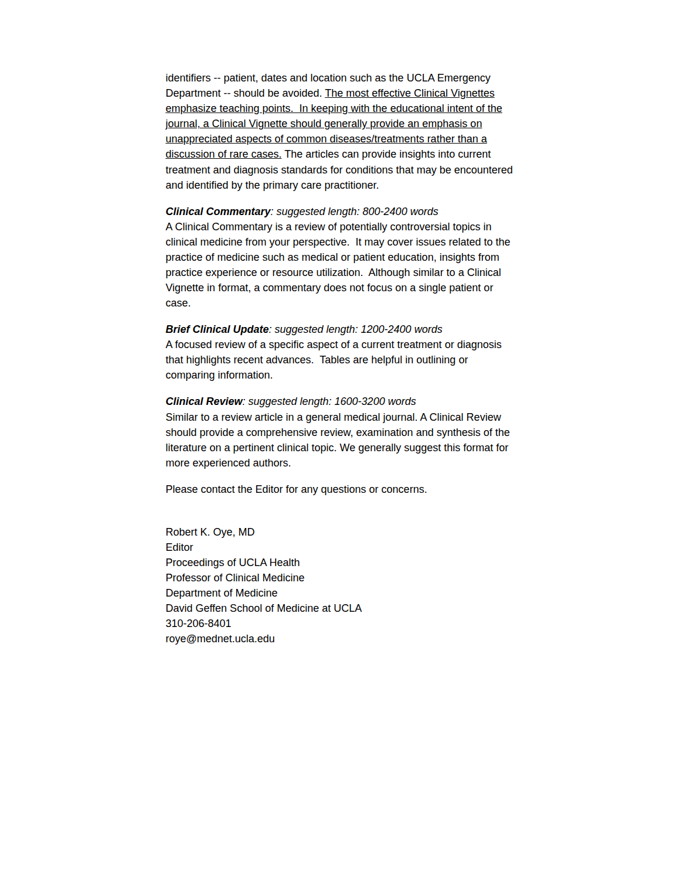identifiers -- patient, dates and location such as the UCLA Emergency Department -- should be avoided. The most effective Clinical Vignettes emphasize teaching points. In keeping with the educational intent of the journal, a Clinical Vignette should generally provide an emphasis on unappreciated aspects of common diseases/treatments rather than a discussion of rare cases. The articles can provide insights into current treatment and diagnosis standards for conditions that may be encountered and identified by the primary care practitioner.
Clinical Commentary: suggested length: 800-2400 words
A Clinical Commentary is a review of potentially controversial topics in clinical medicine from your perspective. It may cover issues related to the practice of medicine such as medical or patient education, insights from practice experience or resource utilization. Although similar to a Clinical Vignette in format, a commentary does not focus on a single patient or case.
Brief Clinical Update: suggested length: 1200-2400 words
A focused review of a specific aspect of a current treatment or diagnosis that highlights recent advances. Tables are helpful in outlining or comparing information.
Clinical Review: suggested length: 1600-3200 words
Similar to a review article in a general medical journal. A Clinical Review should provide a comprehensive review, examination and synthesis of the literature on a pertinent clinical topic. We generally suggest this format for more experienced authors.
Please contact the Editor for any questions or concerns.
Robert K. Oye, MD
Editor
Proceedings of UCLA Health
Professor of Clinical Medicine
Department of Medicine
David Geffen School of Medicine at UCLA
310-206-8401
roye@mednet.ucla.edu